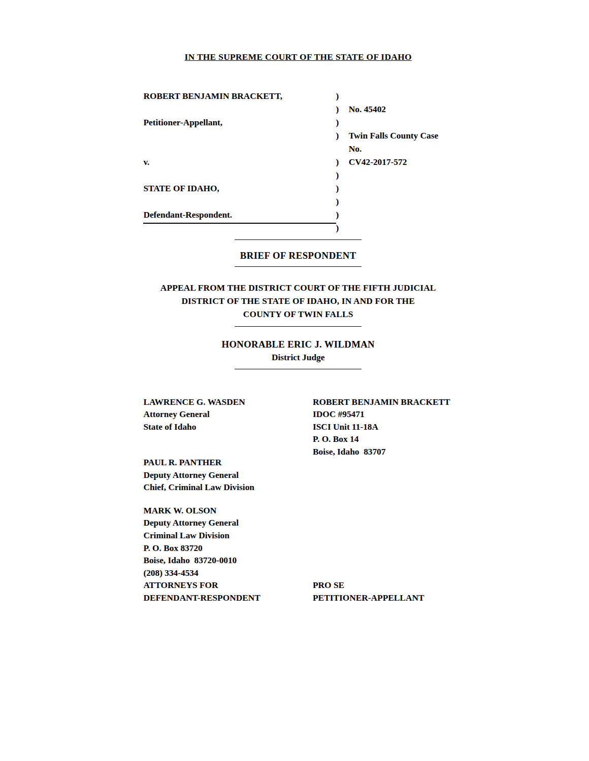IN THE SUPREME COURT OF THE STATE OF IDAHO
| ROBERT BENJAMIN BRACKETT, | ) | |
| | ) | No. 45402 |
| Petitioner-Appellant, | ) | |
| | ) | Twin Falls County Case No. |
| v. | ) | CV42-2017-572 |
| | ) | |
| STATE OF IDAHO, | ) | |
| | ) | |
| Defendant-Respondent. | ) | |
| | ) | |
BRIEF OF RESPONDENT
APPEAL FROM THE DISTRICT COURT OF THE FIFTH JUDICIAL
DISTRICT OF THE STATE OF IDAHO, IN AND FOR THE
COUNTY OF TWIN FALLS
HONORABLE ERIC J. WILDMAN
District Judge
| LAWRENCE G. WASDEN Attorney General State of Idaho | ROBERT BENJAMIN BRACKETT IDOC #95471 ISCI Unit 11-18A P. O. Box 14 |
| PAUL R. PANTHER Deputy Attorney General Chief, Criminal Law Division | Boise, Idaho 83707 |
| MARK W. OLSON Deputy Attorney General Criminal Law Division P. O. Box 83720 Boise, Idaho 83720-0010 (208) 334-4534 | |
| ATTORNEYS FOR DEFENDANT-RESPONDENT | PRO SE PETITIONER-APPELLANT |